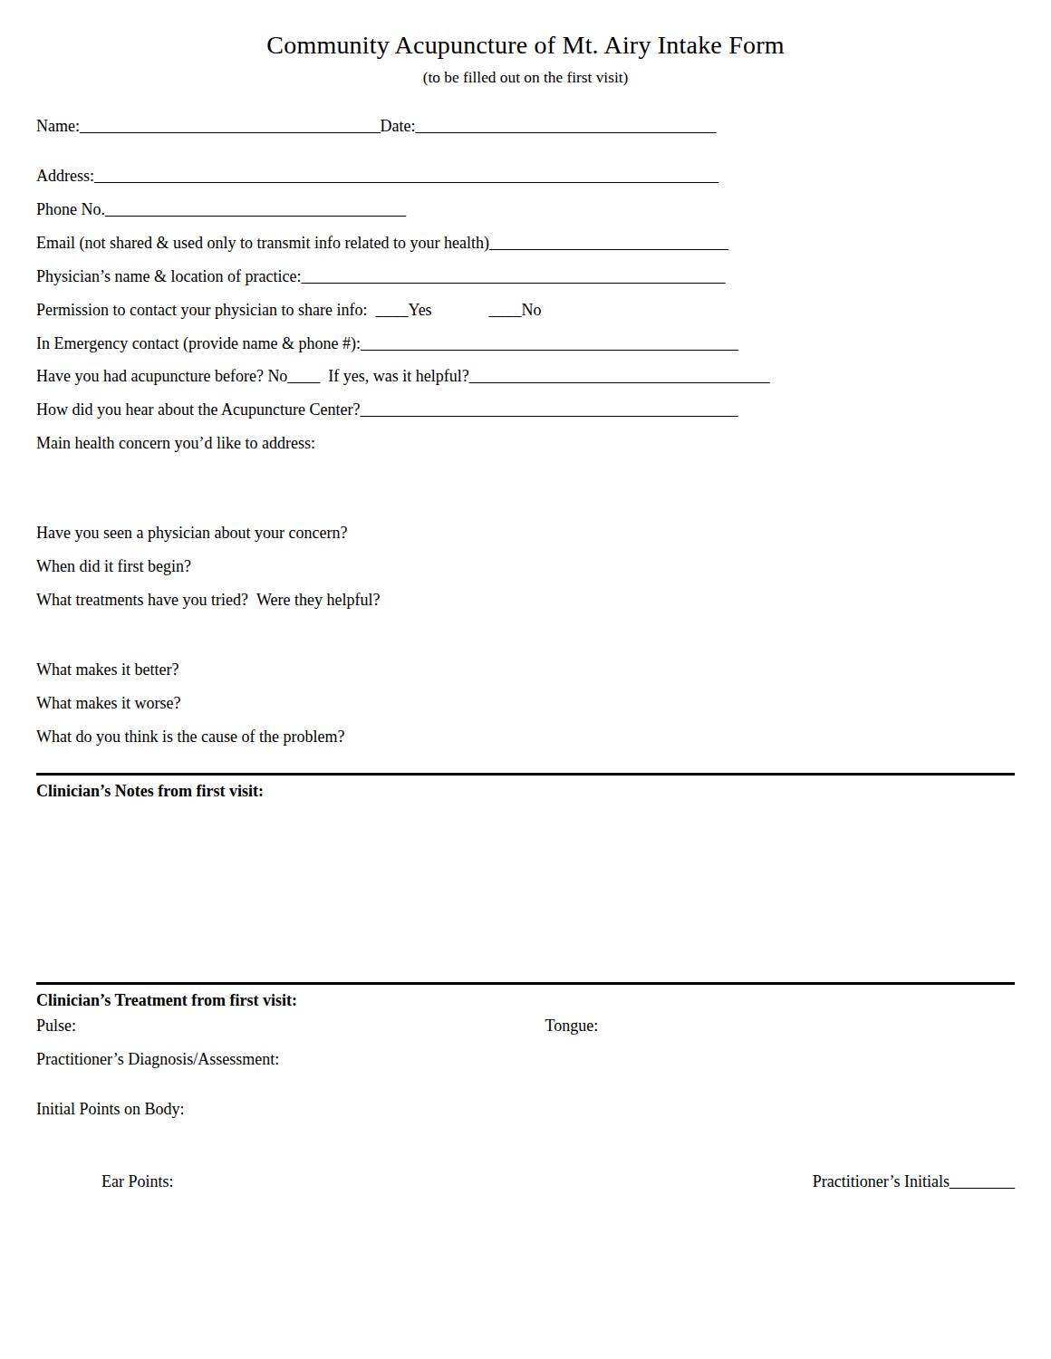Community Acupuncture of Mt. Airy Intake Form
(to be filled out on the first visit)
Name:_______________________________________Date:_______________________________________
Address:_________________________________________________________________________________
Phone No._______________________________________
Email (not shared & used only to transmit info related to your health)_______________________________
Physician’s name & location of practice:_______________________________________________________
Permission to contact your physician to share info: ____Yes ____No
In Emergency contact (provide name & phone #):_________________________________________________
Have you had acupuncture before? No____ If yes, was it helpful?_______________________________________
How did you hear about the Acupuncture Center?_________________________________________________
Main health concern you’d like to address:
Have you seen a physician about your concern?
When did it first begin?
What treatments have you tried? Were they helpful?
What makes it better?
What makes it worse?
What do you think is the cause of the problem?
Clinician’s Notes from first visit:
Clinician’s Treatment from first visit:
Pulse:
Tongue:
Practitioner’s Diagnosis/Assessment:
Initial Points on Body:
Ear Points:
Practitioner’s Initials________